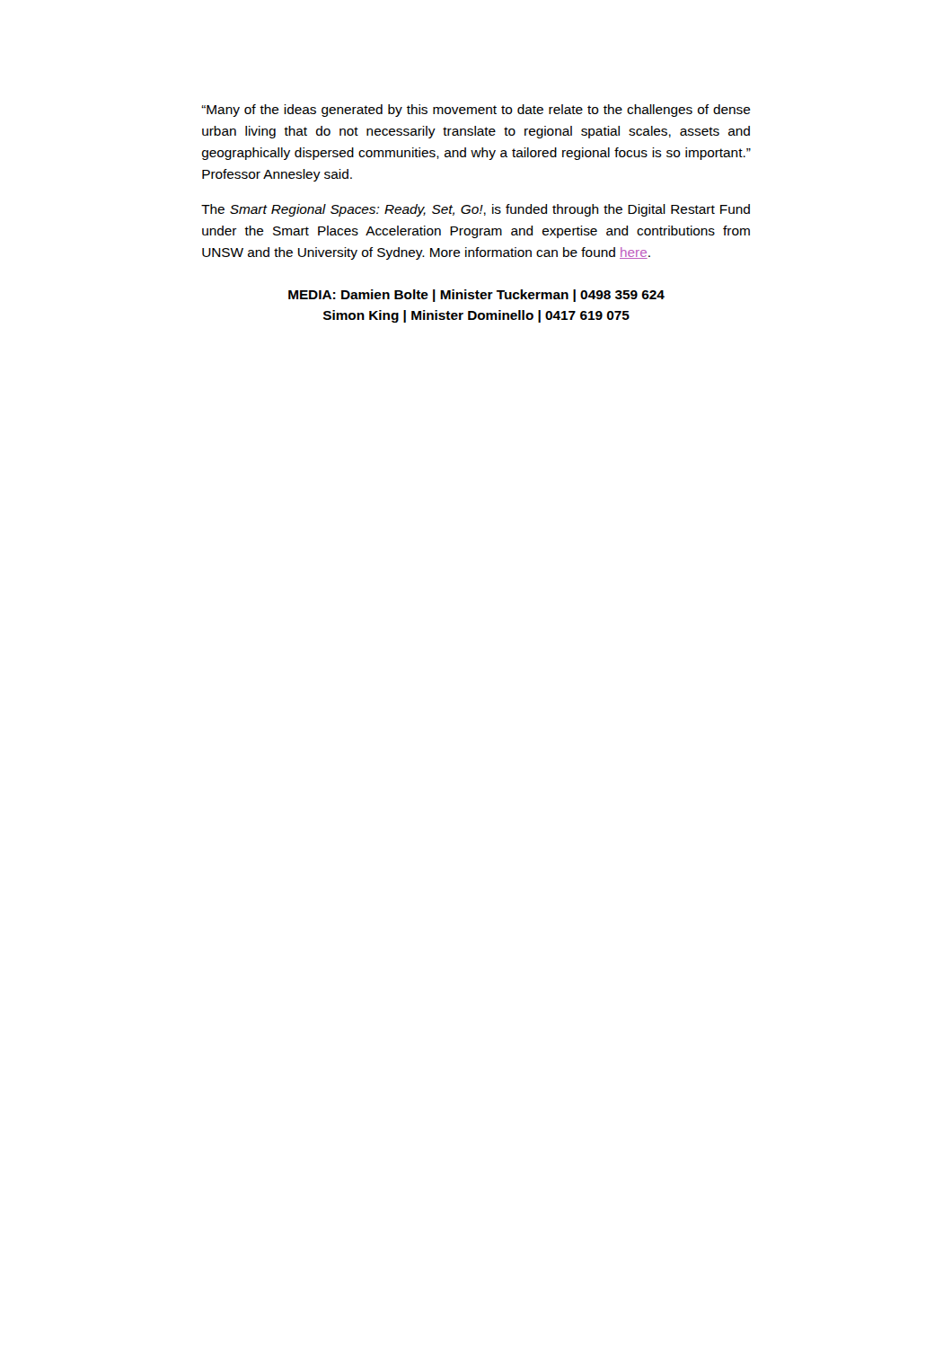“Many of the ideas generated by this movement to date relate to the challenges of dense urban living that do not necessarily translate to regional spatial scales, assets and geographically dispersed communities, and why a tailored regional focus is so important.” Professor Annesley said.
The Smart Regional Spaces: Ready, Set, Go!, is funded through the Digital Restart Fund under the Smart Places Acceleration Program and expertise and contributions from UNSW and the University of Sydney. More information can be found here.
MEDIA: Damien Bolte | Minister Tuckerman | 0498 359 624
Simon King | Minister Dominello | 0417 619 075